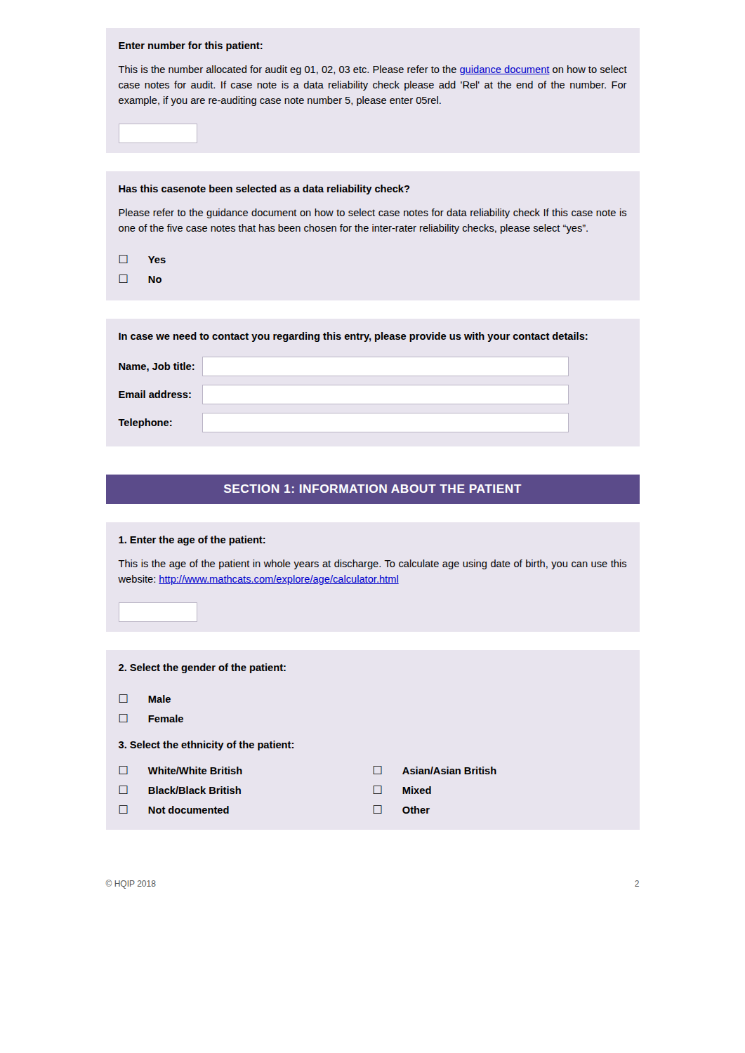Enter number for this patient:
This is the number allocated for audit eg 01, 02, 03 etc. Please refer to the guidance document on how to select case notes for audit. If case note is a data reliability check please add 'Rel' at the end of the number. For example, if you are re-auditing case note number 5, please enter 05rel.
Has this casenote been selected as a data reliability check?
Please refer to the guidance document on how to select case notes for data reliability check If this case note is one of the five case notes that has been chosen for the inter-rater reliability checks, please select “yes”.
☐Yes
☐No
In case we need to contact you regarding this entry, please provide us with your contact details:
| Name, Job title: | |
| Email address: | |
| Telephone: | |
SECTION 1: INFORMATION ABOUT THE PATIENT
1. Enter the age of the patient:
This is the age of the patient in whole years at discharge. To calculate age using date of birth, you can use this website: http://www.mathcats.com/explore/age/calculator.html
2. Select the gender of the patient:
☐Male
☐Female
3. Select the ethnicity of the patient:
| ☐ White/White British | ☐ Asian/Asian British |
| ☐ Black/Black British | ☐ Mixed |
| ☐ Not documented | ☐ Other |
© HQIP 2018 2